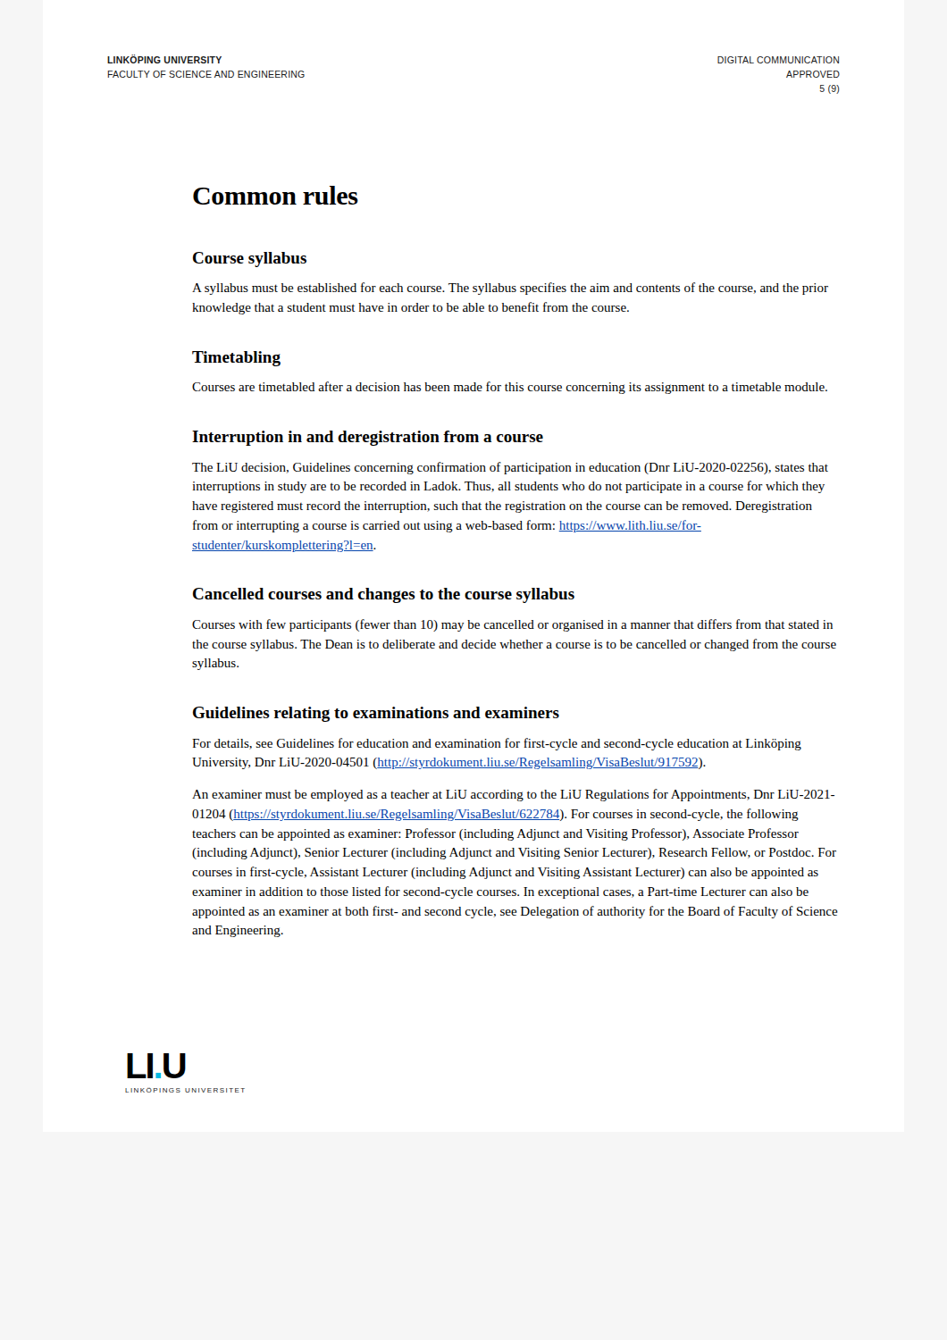Linköping University
Faculty of Science and Engineering
Digital Communication
Approved
5 (9)
Common rules
Course syllabus
A syllabus must be established for each course. The syllabus specifies the aim and contents of the course, and the prior knowledge that a student must have in order to be able to benefit from the course.
Timetabling
Courses are timetabled after a decision has been made for this course concerning its assignment to a timetable module.
Interruption in and deregistration from a course
The LiU decision, Guidelines concerning confirmation of participation in education (Dnr LiU-2020-02256), states that interruptions in study are to be recorded in Ladok. Thus, all students who do not participate in a course for which they have registered must record the interruption, such that the registration on the course can be removed. Deregistration from or interrupting a course is carried out using a web-based form: https://www.lith.liu.se/for-studenter/kurskomplettering?l=en.
Cancelled courses and changes to the course syllabus
Courses with few participants (fewer than 10) may be cancelled or organised in a manner that differs from that stated in the course syllabus. The Dean is to deliberate and decide whether a course is to be cancelled or changed from the course syllabus.
Guidelines relating to examinations and examiners
For details, see Guidelines for education and examination for first-cycle and second-cycle education at Linköping University, Dnr LiU-2020-04501 (http://styrdokument.liu.se/Regelsamling/VisaBeslut/917592).
An examiner must be employed as a teacher at LiU according to the LiU Regulations for Appointments, Dnr LiU-2021-01204 (https://styrdokument.liu.se/Regelsamling/VisaBeslut/622784). For courses in second-cycle, the following teachers can be appointed as examiner: Professor (including Adjunct and Visiting Professor), Associate Professor (including Adjunct), Senior Lecturer (including Adjunct and Visiting Senior Lecturer), Research Fellow, or Postdoc. For courses in first-cycle, Assistant Lecturer (including Adjunct and Visiting Assistant Lecturer) can also be appointed as examiner in addition to those listed for second-cycle courses. In exceptional cases, a Part-time Lecturer can also be appointed as an examiner at both first- and second cycle, see Delegation of authority for the Board of Faculty of Science and Engineering.
LI. U
LINKÖPINGS UNIVERSITET